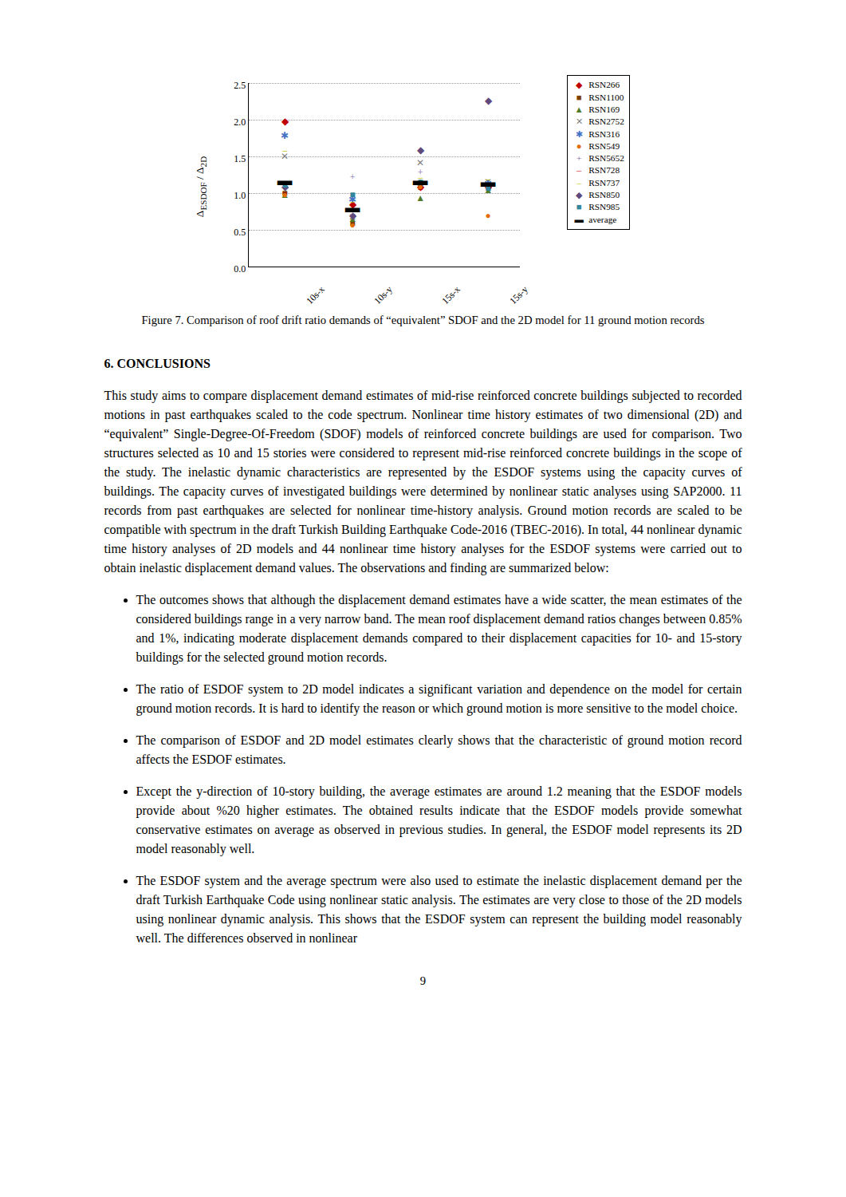ΔESDOF / Δ2D
2.5
2.0
1.5
1.0
0.5
0.0
10s-x
10s-y
15s-x
15s-y
Category 1: 10s-x (x ~ 45px)
◆
■
▲
✕
✱
●
+
–
–
◆
■
▬
◆
■
▲
✕
✱
●
+
–
–
◆
■
▬
◆
■
▲
✕
✱
●
+
–
–
◆
■
▬
◆
■
▲
✕
✱
●
+
–
–
◆
■
▬
◆RSN266
■RSN1100
▲RSN169
✕RSN2752
✱RSN316
●RSN549
+RSN5652
–RSN728
–RSN737
◆RSN850
■RSN985
▬average
Figure 7. Comparison of roof drift ratio demands of “equivalent” SDOF and the 2D model for 11 ground motion records
6. CONCLUSIONS
This study aims to compare displacement demand estimates of mid-rise reinforced concrete buildings subjected to recorded motions in past earthquakes scaled to the code spectrum. Nonlinear time history estimates of two dimensional (2D) and “equivalent” Single-Degree-Of-Freedom (SDOF) models of reinforced concrete buildings are used for comparison. Two structures selected as 10 and 15 stories were considered to represent mid-rise reinforced concrete buildings in the scope of the study. The inelastic dynamic characteristics are represented by the ESDOF systems using the capacity curves of buildings. The capacity curves of investigated buildings were determined by nonlinear static analyses using SAP2000. 11 records from past earthquakes are selected for nonlinear time-history analysis. Ground motion records are scaled to be compatible with spectrum in the draft Turkish Building Earthquake Code-2016 (TBEC-2016). In total, 44 nonlinear dynamic time history analyses of 2D models and 44 nonlinear time history analyses for the ESDOF systems were carried out to obtain inelastic displacement demand values. The observations and finding are summarized below:
The outcomes shows that although the displacement demand estimates have a wide scatter, the mean estimates of the considered buildings range in a very narrow band. The mean roof displacement demand ratios changes between 0.85% and 1%, indicating moderate displacement demands compared to their displacement capacities for 10- and 15-story buildings for the selected ground motion records.
The ratio of ESDOF system to 2D model indicates a significant variation and dependence on the model for certain ground motion records. It is hard to identify the reason or which ground motion is more sensitive to the model choice.
The comparison of ESDOF and 2D model estimates clearly shows that the characteristic of ground motion record affects the ESDOF estimates.
Except the y-direction of 10-story building, the average estimates are around 1.2 meaning that the ESDOF models provide about %20 higher estimates. The obtained results indicate that the ESDOF models provide somewhat conservative estimates on average as observed in previous studies. In general, the ESDOF model represents its 2D model reasonably well.
The ESDOF system and the average spectrum were also used to estimate the inelastic displacement demand per the draft Turkish Earthquake Code using nonlinear static analysis. The estimates are very close to those of the 2D models using nonlinear dynamic analysis. This shows that the ESDOF system can represent the building model reasonably well. The differences observed in nonlinear
9